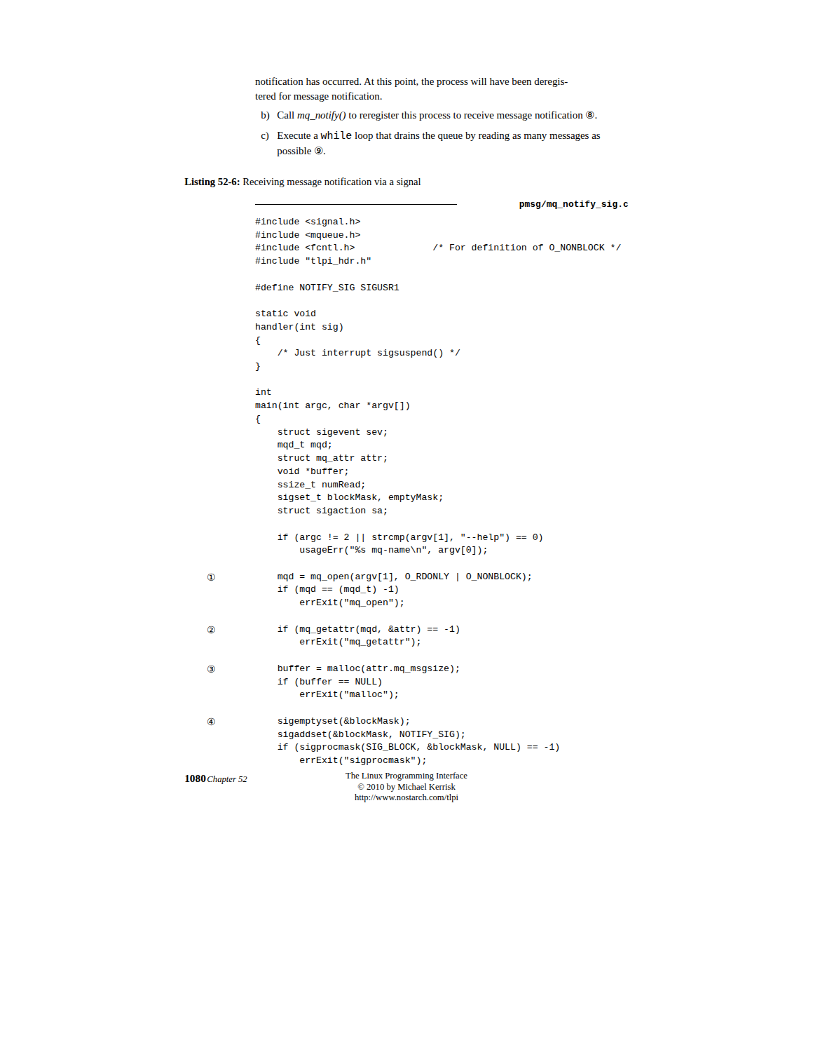notification has occurred. At this point, the process will have been deregis-
tered for message notification.
b) Call mq_notify() to reregister this process to receive message notification ⑧.
c) Execute a while loop that drains the queue by reading as many messages as possible ⑨.
Listing 52-6: Receiving message notification via a signal
pmsg/mq_notify_sig.c
#include <signal.h>
#include <mqueue.h>
#include <fcntl.h>              /* For definition of O_NONBLOCK */
#include "tlpi_hdr.h"

#define NOTIFY_SIG SIGUSR1

static void
handler(int sig)
{
    /* Just interrupt sigsuspend() */
}

int
main(int argc, char *argv[])
{
    struct sigevent sev;
    mqd_t mqd;
    struct mq_attr attr;
    void *buffer;
    ssize_t numRead;
    sigset_t blockMask, emptyMask;
    struct sigaction sa;

    if (argc != 2 || strcmp(argv[1], "--help") == 0)
        usageErr("%s mq-name\n", argv[0]);

①    mqd = mq_open(argv[1], O_RDONLY | O_NONBLOCK);
    if (mqd == (mqd_t) -1)
        errExit("mq_open");

②    if (mq_getattr(mqd, &attr) == -1)
        errExit("mq_getattr");

③    buffer = malloc(attr.mq_msgsize);
    if (buffer == NULL)
        errExit("malloc");

④    sigemptyset(&blockMask);
    sigaddset(&blockMask, NOTIFY_SIG);
    if (sigprocmask(SIG_BLOCK, &blockMask, NULL) == -1)
        errExit("sigprocmask");
1080 Chapter 52 The Linux Programming Interface
© 2010 by Michael Kerrisk
http://www.nostarch.com/tlpi